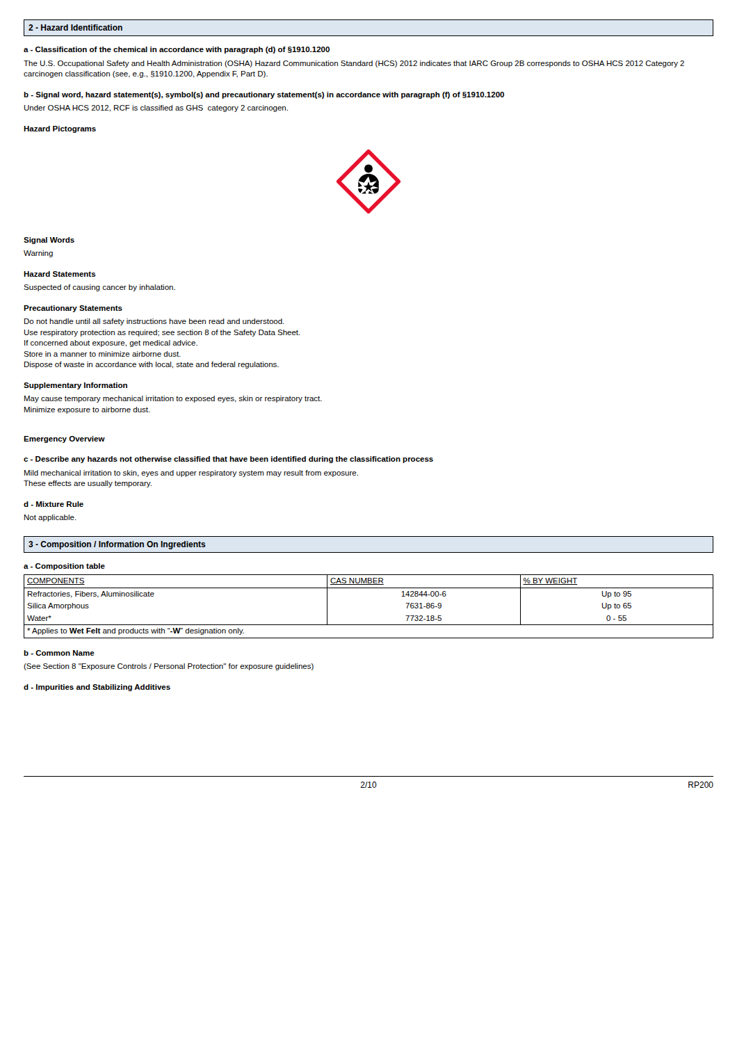2 - Hazard Identification
a - Classification of the chemical in accordance with paragraph (d) of §1910.1200
The U.S. Occupational Safety and Health Administration (OSHA) Hazard Communication Standard (HCS) 2012 indicates that IARC Group 2B corresponds to OSHA HCS 2012 Category 2 carcinogen classification (see, e.g., §1910.1200, Appendix F, Part D).
b - Signal word, hazard statement(s), symbol(s) and precautionary statement(s) in accordance with paragraph (f) of §1910.1200
Under OSHA HCS 2012, RCF is classified as GHS category 2 carcinogen.
Hazard Pictograms
Signal Words
Warning
Hazard Statements
Suspected of causing cancer by inhalation.
Precautionary Statements
Do not handle until all safety instructions have been read and understood.
Use respiratory protection as required; see section 8 of the Safety Data Sheet.
If concerned about exposure, get medical advice.
Store in a manner to minimize airborne dust.
Dispose of waste in accordance with local, state and federal regulations.
Supplementary Information
May cause temporary mechanical irritation to exposed eyes, skin or respiratory tract.
Minimize exposure to airborne dust.
Emergency Overview
c - Describe any hazards not otherwise classified that have been identified during the classification process
Mild mechanical irritation to skin, eyes and upper respiratory system may result from exposure.
These effects are usually temporary.
d - Mixture Rule
Not applicable.
3 - Composition / Information On Ingredients
a - Composition table
| COMPONENTS | CAS NUMBER | % BY WEIGHT |
| --- | --- | --- |
| Refractories, Fibers, Aluminosilicate | 142844-00-6 | Up to 95 |
| Silica Amorphous | 7631-86-9 | Up to 65 |
| Water* | 7732-18-5 | 0 - 55 |
| * Applies to Wet Felt and products with “ -W ” designation only. |
b - Common Name
(See Section 8 "Exposure Controls / Personal Protection" for exposure guidelines)
d - Impurities and Stabilizing Additives
2/10
RP200